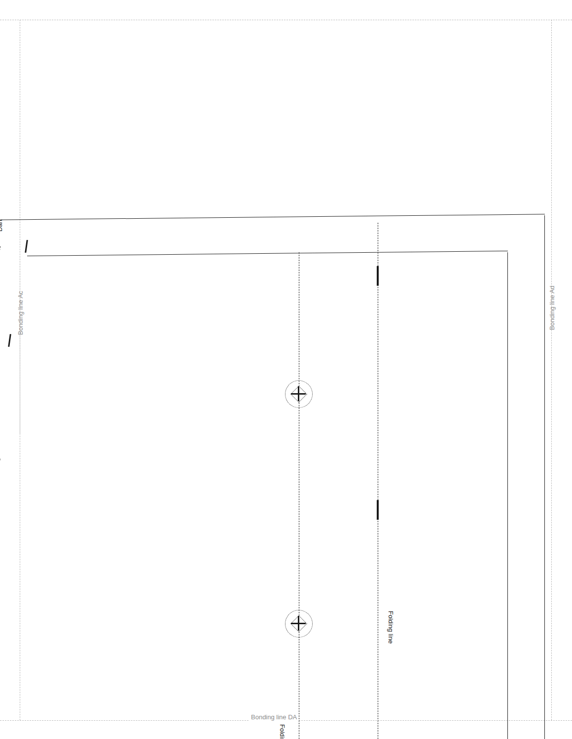Dart
Bonding line Ac
Bonding line Ad
Bonding line DA
Folding line
Folding line